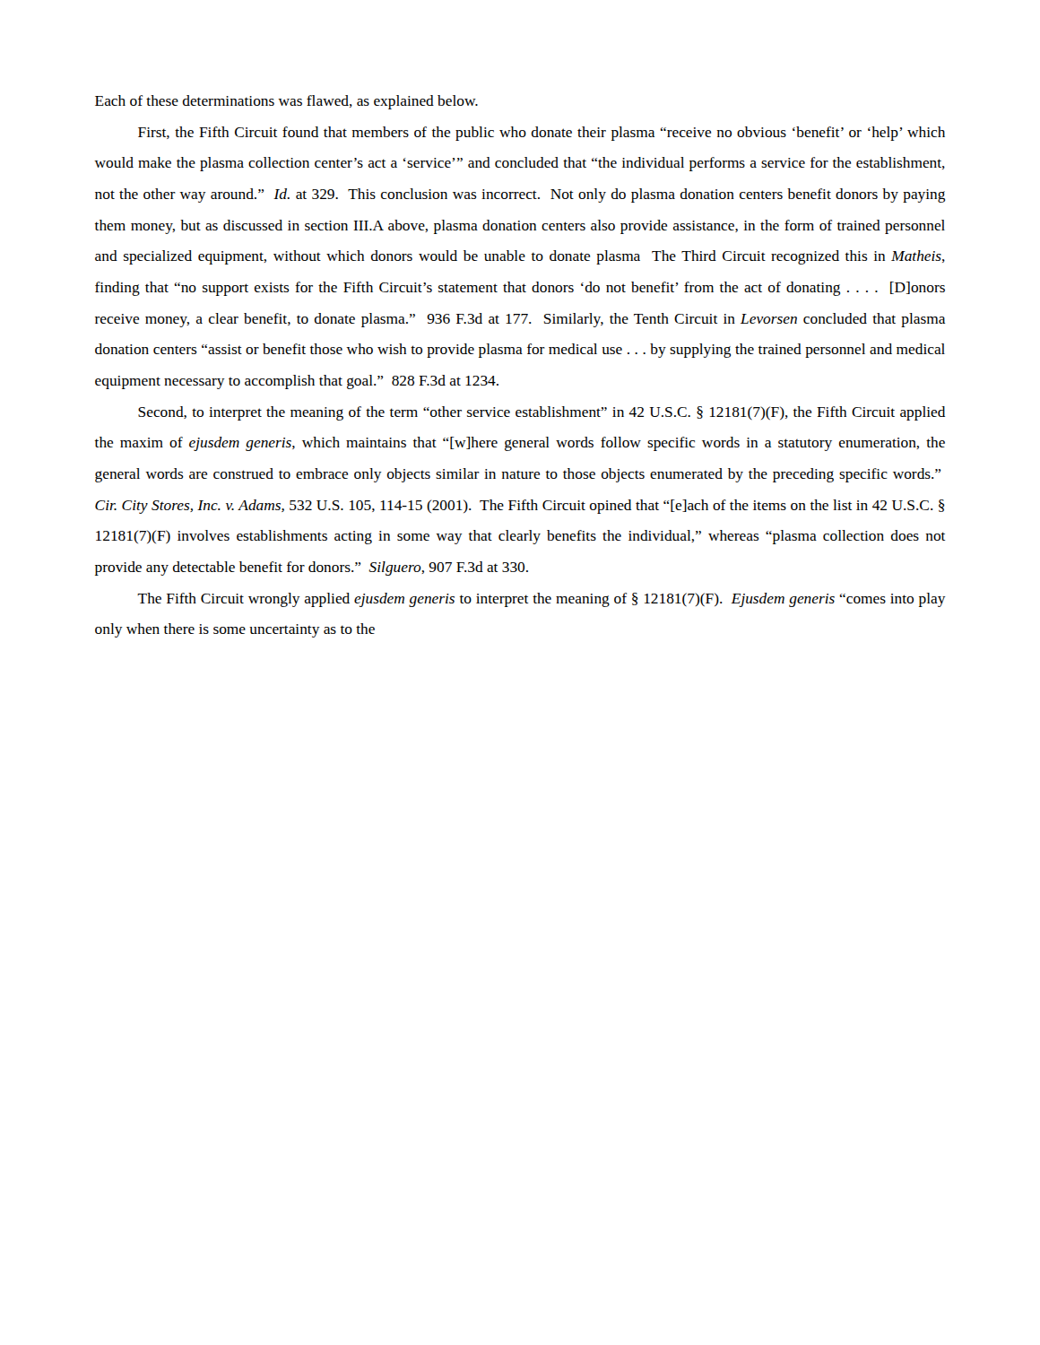Each of these determinations was flawed, as explained below.
First, the Fifth Circuit found that members of the public who donate their plasma “receive no obvious ‘benefit’ or ‘help’ which would make the plasma collection center’s act a ‘service’” and concluded that “the individual performs a service for the establishment, not the other way around.” Id. at 329. This conclusion was incorrect. Not only do plasma donation centers benefit donors by paying them money, but as discussed in section III.A above, plasma donation centers also provide assistance, in the form of trained personnel and specialized equipment, without which donors would be unable to donate plasma The Third Circuit recognized this in Matheis, finding that “no support exists for the Fifth Circuit’s statement that donors ‘do not benefit’ from the act of donating . . . . [D]onors receive money, a clear benefit, to donate plasma.” 936 F.3d at 177. Similarly, the Tenth Circuit in Levorsen concluded that plasma donation centers “assist or benefit those who wish to provide plasma for medical use . . . by supplying the trained personnel and medical equipment necessary to accomplish that goal.” 828 F.3d at 1234.
Second, to interpret the meaning of the term “other service establishment” in 42 U.S.C. § 12181(7)(F), the Fifth Circuit applied the maxim of ejusdem generis, which maintains that “[w]here general words follow specific words in a statutory enumeration, the general words are construed to embrace only objects similar in nature to those objects enumerated by the preceding specific words.” Cir. City Stores, Inc. v. Adams, 532 U.S. 105, 114-15 (2001). The Fifth Circuit opined that “[e]ach of the items on the list in 42 U.S.C. § 12181(7)(F) involves establishments acting in some way that clearly benefits the individual,” whereas “plasma collection does not provide any detectable benefit for donors.” Silguero, 907 F.3d at 330.
The Fifth Circuit wrongly applied ejusdem generis to interpret the meaning of § 12181(7)(F). Ejusdem generis “comes into play only when there is some uncertainty as to the